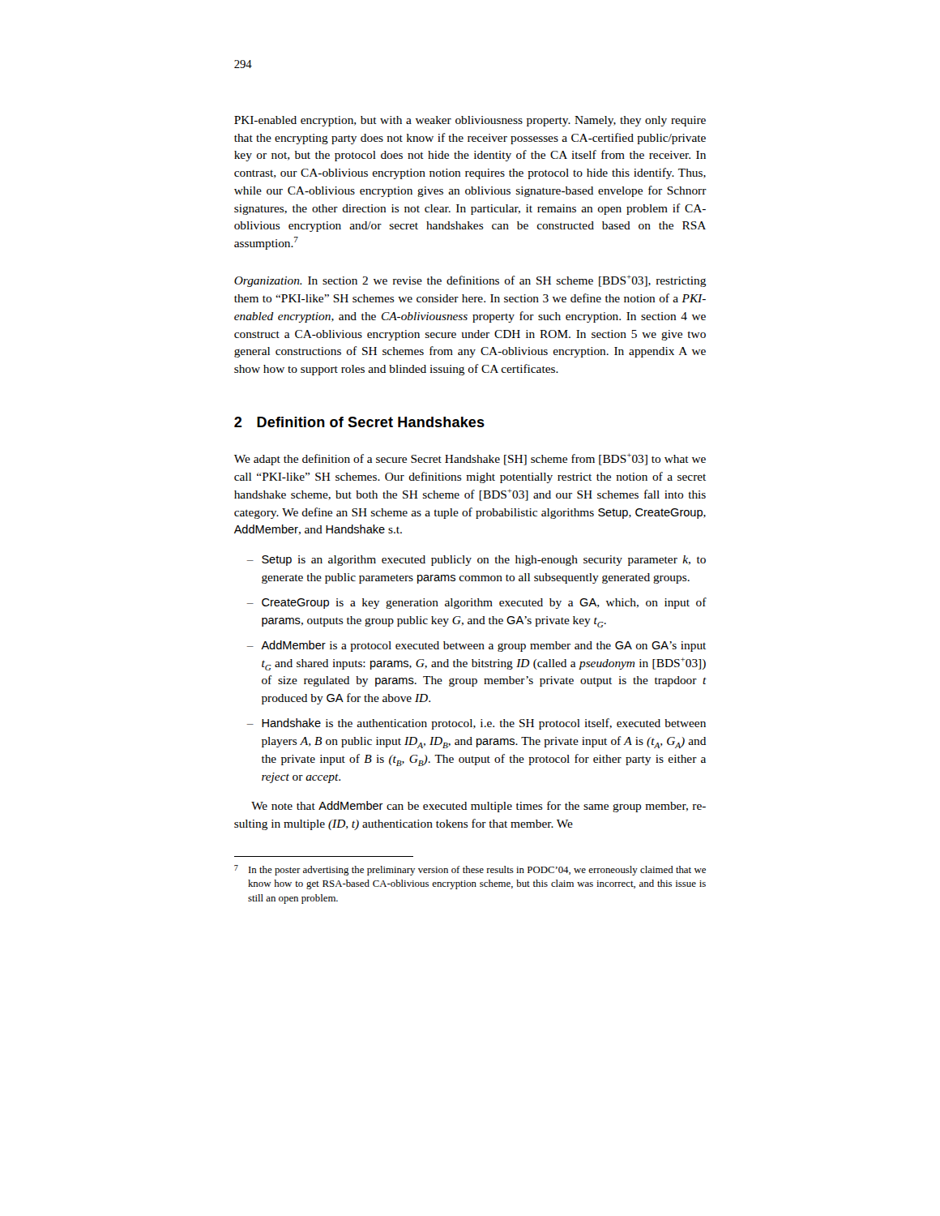294
PKI-enabled encryption, but with a weaker obliviousness property. Namely, they only require that the encrypting party does not know if the receiver possesses a CA-certified public/private key or not, but the protocol does not hide the identity of the CA itself from the receiver. In contrast, our CA-oblivious encryption notion requires the protocol to hide this identify. Thus, while our CA-oblivious encryption gives an oblivious signature-based envelope for Schnorr signatures, the other direction is not clear. In particular, it remains an open problem if CA-oblivious encryption and/or secret handshakes can be constructed based on the RSA assumption.7
Organization. In section 2 we revise the definitions of an SH scheme [BDS+03], restricting them to “PKI-like” SH schemes we consider here. In section 3 we define the notion of a PKI-enabled encryption, and the CA-obliviousness property for such encryption. In section 4 we construct a CA-oblivious encryption secure under CDH in ROM. In section 5 we give two general constructions of SH schemes from any CA-oblivious encryption. In appendix A we show how to support roles and blinded issuing of CA certificates.
2 Definition of Secret Handshakes
We adapt the definition of a secure Secret Handshake [SH] scheme from [BDS+03] to what we call “PKI-like” SH schemes. Our definitions might potentially restrict the notion of a secret handshake scheme, but both the SH scheme of [BDS+03] and our SH schemes fall into this category. We define an SH scheme as a tuple of probabilistic algorithms Setup, CreateGroup, AddMember, and Handshake s.t.
Setup is an algorithm executed publicly on the high-enough security parameter k, to generate the public parameters params common to all subsequently generated groups.
CreateGroup is a key generation algorithm executed by a GA, which, on input of params, outputs the group public key G, and the GA’s private key tG.
AddMember is a protocol executed between a group member and the GA on GA’s input tG and shared inputs: params, G, and the bitstring ID (called a pseudonym in [BDS+03]) of size regulated by params. The group member’s private output is the trapdoor t produced by GA for the above ID.
Handshake is the authentication protocol, i.e. the SH protocol itself, executed between players A, B on public input IDA, IDB, and params. The private input of A is (tA, GA) and the private input of B is (tB, GB). The output of the protocol for either party is either a reject or accept.
We note that AddMember can be executed multiple times for the same group member, resulting in multiple (ID, t) authentication tokens for that member. We
7 In the poster advertising the preliminary version of these results in PODC’04, we erroneously claimed that we know how to get RSA-based CA-oblivious encryption scheme, but this claim was incorrect, and this issue is still an open problem.